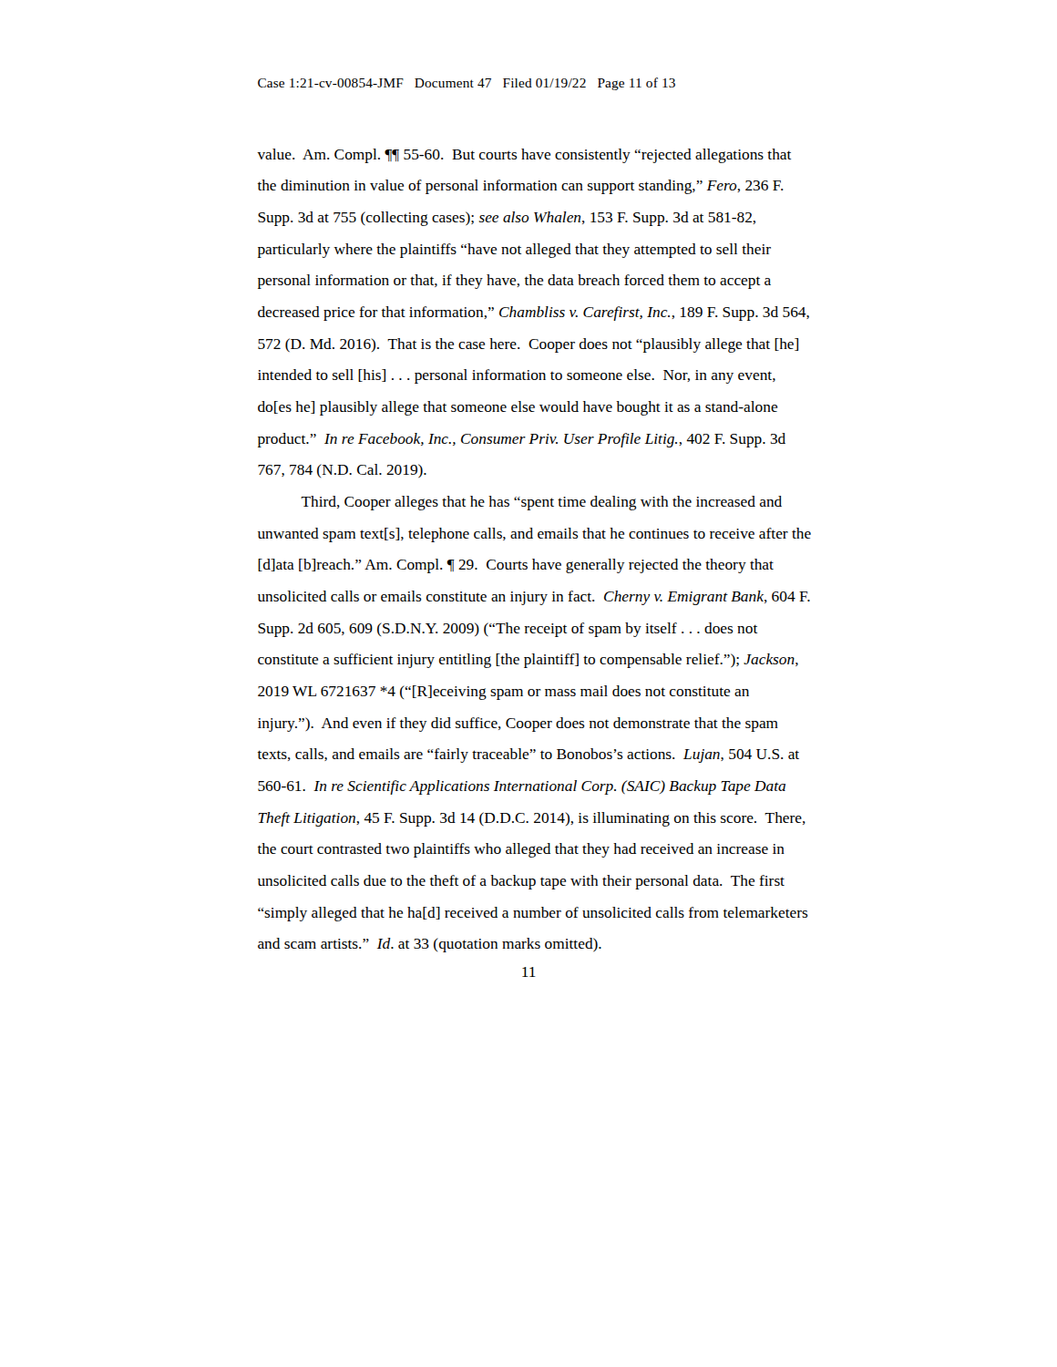Case 1:21-cv-00854-JMF Document 47 Filed 01/19/22 Page 11 of 13
value. Am. Compl. ¶¶ 55-60. But courts have consistently “rejected allegations that the diminution in value of personal information can support standing,” Fero, 236 F. Supp. 3d at 755 (collecting cases); see also Whalen, 153 F. Supp. 3d at 581-82, particularly where the plaintiffs “have not alleged that they attempted to sell their personal information or that, if they have, the data breach forced them to accept a decreased price for that information,” Chambliss v. Carefirst, Inc., 189 F. Supp. 3d 564, 572 (D. Md. 2016). That is the case here. Cooper does not “plausibly allege that [he] intended to sell [his] . . . personal information to someone else. Nor, in any event, do[es he] plausibly allege that someone else would have bought it as a stand-alone product.” In re Facebook, Inc., Consumer Priv. User Profile Litig., 402 F. Supp. 3d 767, 784 (N.D. Cal. 2019).
Third, Cooper alleges that he has “spent time dealing with the increased and unwanted spam text[s], telephone calls, and emails that he continues to receive after the [d]ata [b]reach.” Am. Compl. ¶ 29. Courts have generally rejected the theory that unsolicited calls or emails constitute an injury in fact. Cherny v. Emigrant Bank, 604 F. Supp. 2d 605, 609 (S.D.N.Y. 2009) (“The receipt of spam by itself . . . does not constitute a sufficient injury entitling [the plaintiff] to compensable relief.”); Jackson, 2019 WL 6721637 *4 (“[R]eceiving spam or mass mail does not constitute an injury.”). And even if they did suffice, Cooper does not demonstrate that the spam texts, calls, and emails are “fairly traceable” to Bonobos’s actions. Lujan, 504 U.S. at 560-61. In re Scientific Applications International Corp. (SAIC) Backup Tape Data Theft Litigation, 45 F. Supp. 3d 14 (D.D.C. 2014), is illuminating on this score. There, the court contrasted two plaintiffs who alleged that they had received an increase in unsolicited calls due to the theft of a backup tape with their personal data. The first “simply alleged that he ha[d] received a number of unsolicited calls from telemarketers and scam artists.” Id. at 33 (quotation marks omitted).
11